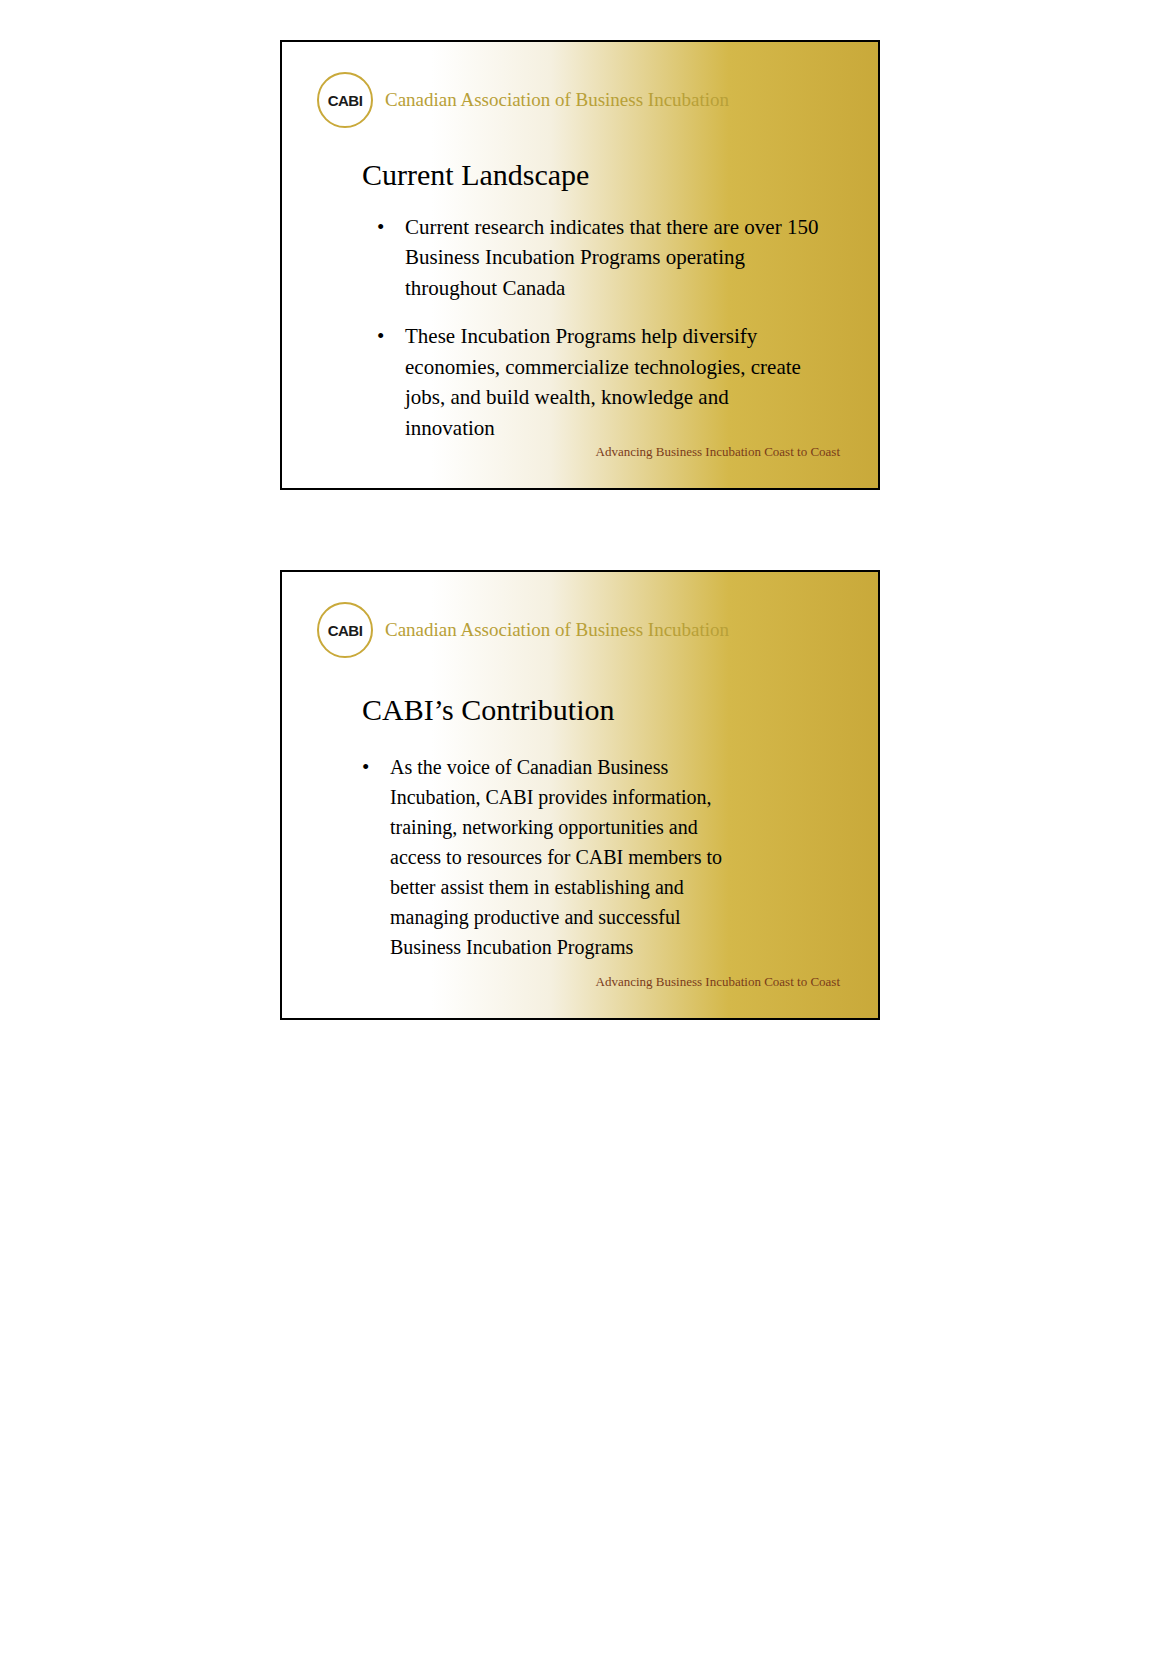CABI
Canadian Association of Business Incubation
Current Landscape
Current research indicates that there are over 150 Business Incubation Programs operating throughout Canada
These Incubation Programs help diversify economies, commercialize technologies, create jobs, and build wealth, knowledge and innovation
Advancing Business Incubation Coast to Coast
CABI
Canadian Association of Business Incubation
CABI’s Contribution
As the voice of Canadian Business Incubation, CABI provides information, training, networking opportunities and access to resources for CABI members to better assist them in establishing and managing productive and successful Business Incubation Programs
Advancing Business Incubation Coast to Coast
6